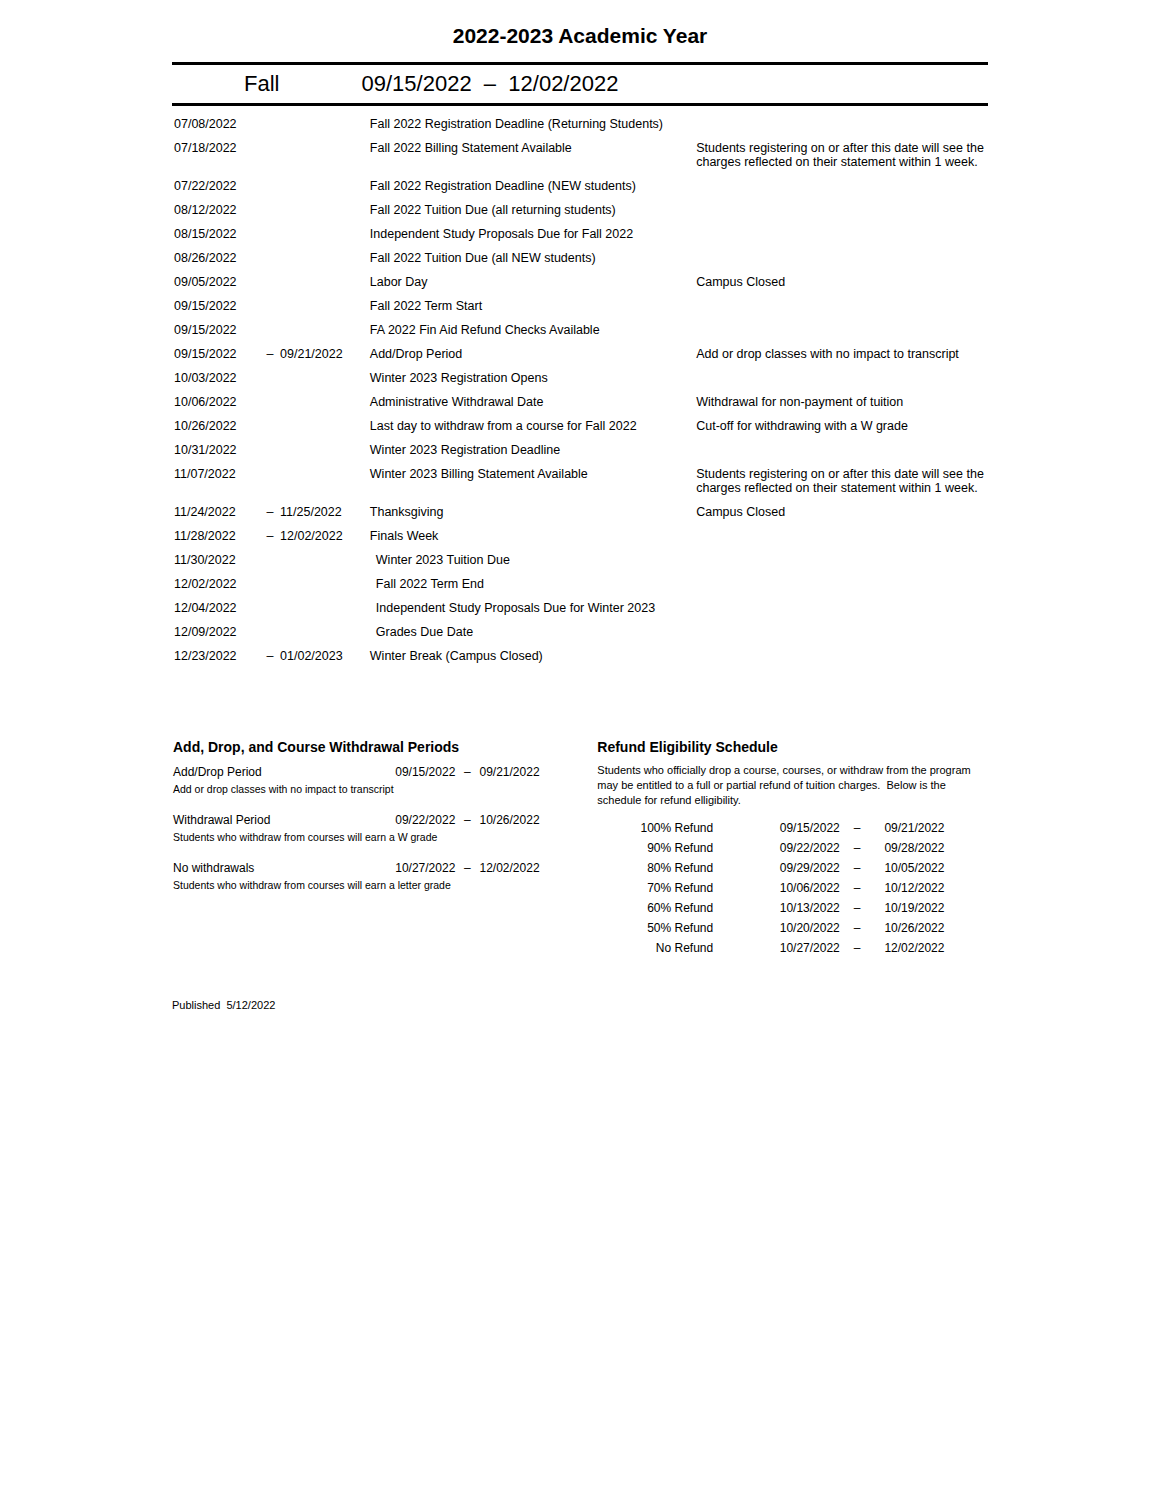2022-2023 Academic Year
| Fall | 09/15/2022 – 12/02/2022 |
| 07/08/2022 | | | Fall 2022 Registration Deadline (Returning Students) | |
| 07/18/2022 | | | Fall 2022 Billing Statement Available | Students registering on or after this date will see the charges reflected on their statement within 1 week. |
| 07/22/2022 | | | Fall 2022 Registration Deadline (NEW students) | |
| 08/12/2022 | | | Fall 2022 Tuition Due (all returning students) | |
| 08/15/2022 | | | Independent Study Proposals Due for Fall 2022 | |
| 08/26/2022 | | | Fall 2022 Tuition Due (all NEW students) | |
| 09/05/2022 | | | Labor Day | Campus Closed |
| 09/15/2022 | | | Fall 2022 Term Start | |
| 09/15/2022 | | | FA 2022 Fin Aid Refund Checks Available | |
| 09/15/2022 | – | 09/21/2022 | Add/Drop Period | Add or drop classes with no impact to transcript |
| 10/03/2022 | | | Winter 2023 Registration Opens | |
| 10/06/2022 | | | Administrative Withdrawal Date | Withdrawal for non-payment of tuition |
| 10/26/2022 | | | Last day to withdraw from a course for Fall 2022 | Cut-off for withdrawing with a W grade |
| 10/31/2022 | | | Winter 2023 Registration Deadline | |
| 11/07/2022 | | | Winter 2023 Billing Statement Available | Students registering on or after this date will see the charges reflected on their statement within 1 week. |
| 11/24/2022 | – | 11/25/2022 | Thanksgiving | Campus Closed |
| 11/28/2022 | – | 12/02/2022 | Finals Week | |
| 11/30/2022 | | | Winter 2023 Tuition Due | |
| 12/02/2022 | | | Fall 2022 Term End | |
| 12/04/2022 | | | Independent Study Proposals Due for Winter 2023 | |
| 12/09/2022 | | | Grades Due Date | |
| 12/23/2022 | – | 01/02/2023 | Winter Break (Campus Closed) | |
| Add, Drop, and Course Withdrawal Periods / Add/Drop Period / 09/15/2022 / – / 09/21/2022 / / Add or drop classes with no impact to transcript / / Withdrawal Period / 09/22/2022 / – / 10/26/2022 / / Students who withdraw from courses will earn a W grade / / No withdrawals / 10/27/2022 / – / 12/02/2022 / / Students who withdraw from courses will earn a letter grade / | Refund Eligibility Schedule Students who officially drop a course, courses, or withdraw from the program may be entitled to a full or partial refund of tuition charges. Below is the schedule for refund elligibility. / 100% Refund / 09/15/2022 / – / 09/21/2022 / / 90% Refund / 09/22/2022 / – / 09/28/2022 / / 80% Refund / 09/29/2022 / – / 10/05/2022 / / 70% Refund / 10/06/2022 / – / 10/12/2022 / / 60% Refund / 10/13/2022 / – / 10/19/2022 / / 50% Refund / 10/20/2022 / – / 10/26/2022 / / No Refund / 10/27/2022 / – / 12/02/2022 / |
Published 5/12/2022